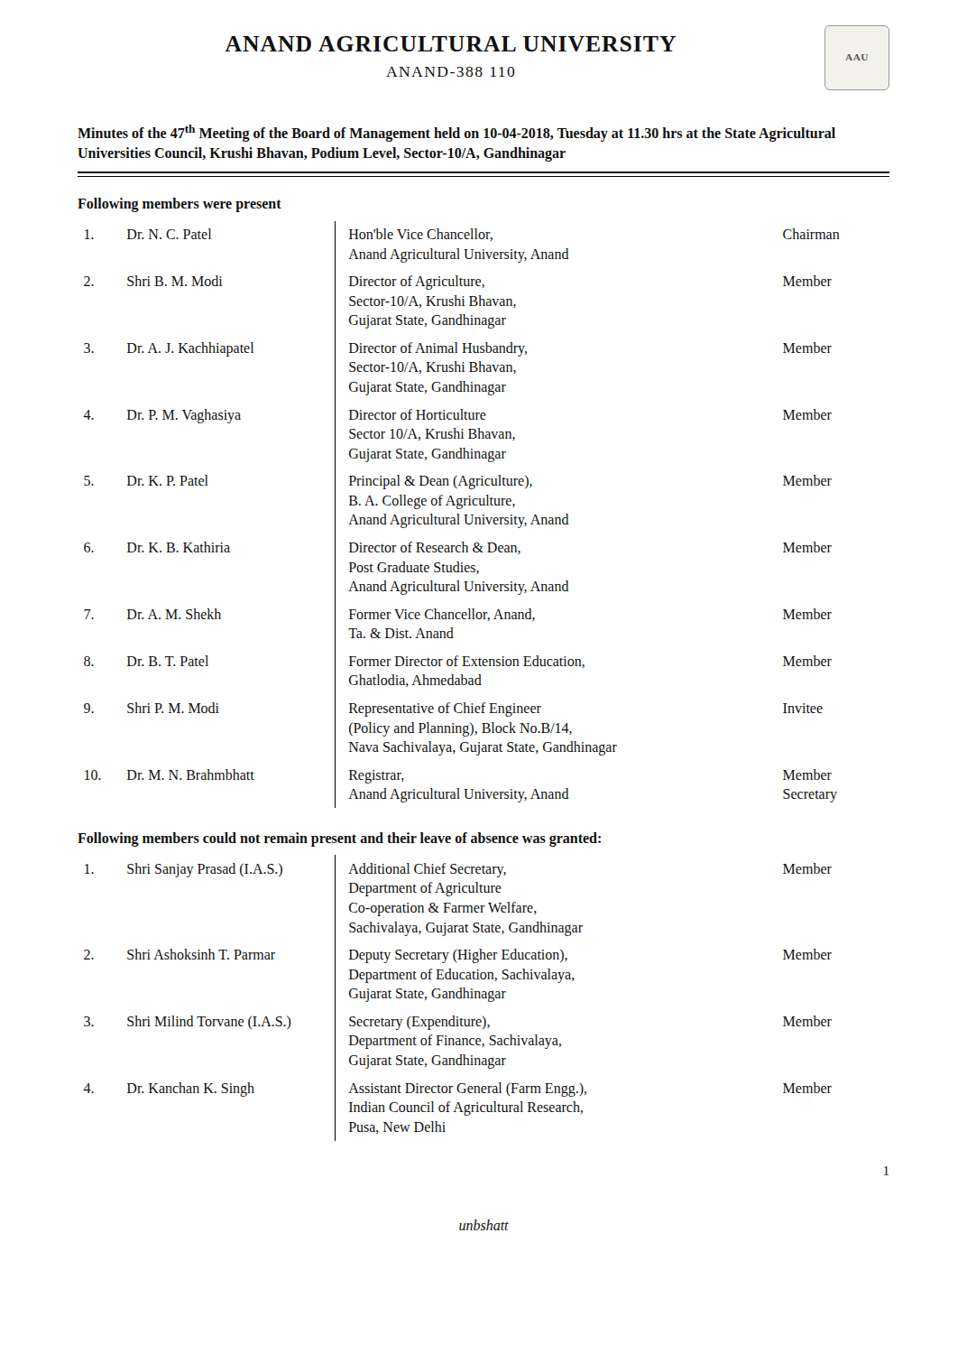AAU
ANAND AGRICULTURAL UNIVERSITY
ANAND-388 110
Minutes of the 47th Meeting of the Board of Management held on 10-04-2018, Tuesday at 11.30 hrs at the State Agricultural Universities Council, Krushi Bhavan, Podium Level, Sector-10/A, Gandhinagar
Following members were present
| 1. | Dr. N. C. Patel | Hon'ble Vice Chancellor, Anand Agricultural University, Anand | Chairman |
| 2. | Shri B. M. Modi | Director of Agriculture, Sector-10/A, Krushi Bhavan, Gujarat State, Gandhinagar | Member |
| 3. | Dr. A. J. Kachhiapatel | Director of Animal Husbandry, Sector-10/A, Krushi Bhavan, Gujarat State, Gandhinagar | Member |
| 4. | Dr. P. M. Vaghasiya | Director of Horticulture Sector 10/A, Krushi Bhavan, Gujarat State, Gandhinagar | Member |
| 5. | Dr. K. P. Patel | Principal & Dean (Agriculture), B. A. College of Agriculture, Anand Agricultural University, Anand | Member |
| 6. | Dr. K. B. Kathiria | Director of Research & Dean, Post Graduate Studies, Anand Agricultural University, Anand | Member |
| 7. | Dr. A. M. Shekh | Former Vice Chancellor, Anand, Ta. & Dist. Anand | Member |
| 8. | Dr. B. T. Patel | Former Director of Extension Education, Ghatlodia, Ahmedabad | Member |
| 9. | Shri P. M. Modi | Representative of Chief Engineer (Policy and Planning), Block No.B/14, Nava Sachivalaya, Gujarat State, Gandhinagar | Invitee |
| 10. | Dr. M. N. Brahmbhatt | Registrar, Anand Agricultural University, Anand | Member Secretary |
Following members could not remain present and their leave of absence was granted:
| 1. | Shri Sanjay Prasad (I.A.S.) | Additional Chief Secretary, Department of Agriculture Co-operation & Farmer Welfare, Sachivalaya, Gujarat State, Gandhinagar | Member |
| 2. | Shri Ashoksinh T. Parmar | Deputy Secretary (Higher Education), Department of Education, Sachivalaya, Gujarat State, Gandhinagar | Member |
| 3. | Shri Milind Torvane (I.A.S.) | Secretary (Expenditure), Department of Finance, Sachivalaya, Gujarat State, Gandhinagar | Member |
| 4. | Dr. Kanchan K. Singh | Assistant Director General (Farm Engg.), Indian Council of Agricultural Research, Pusa, New Delhi | Member |
1
unbshatt